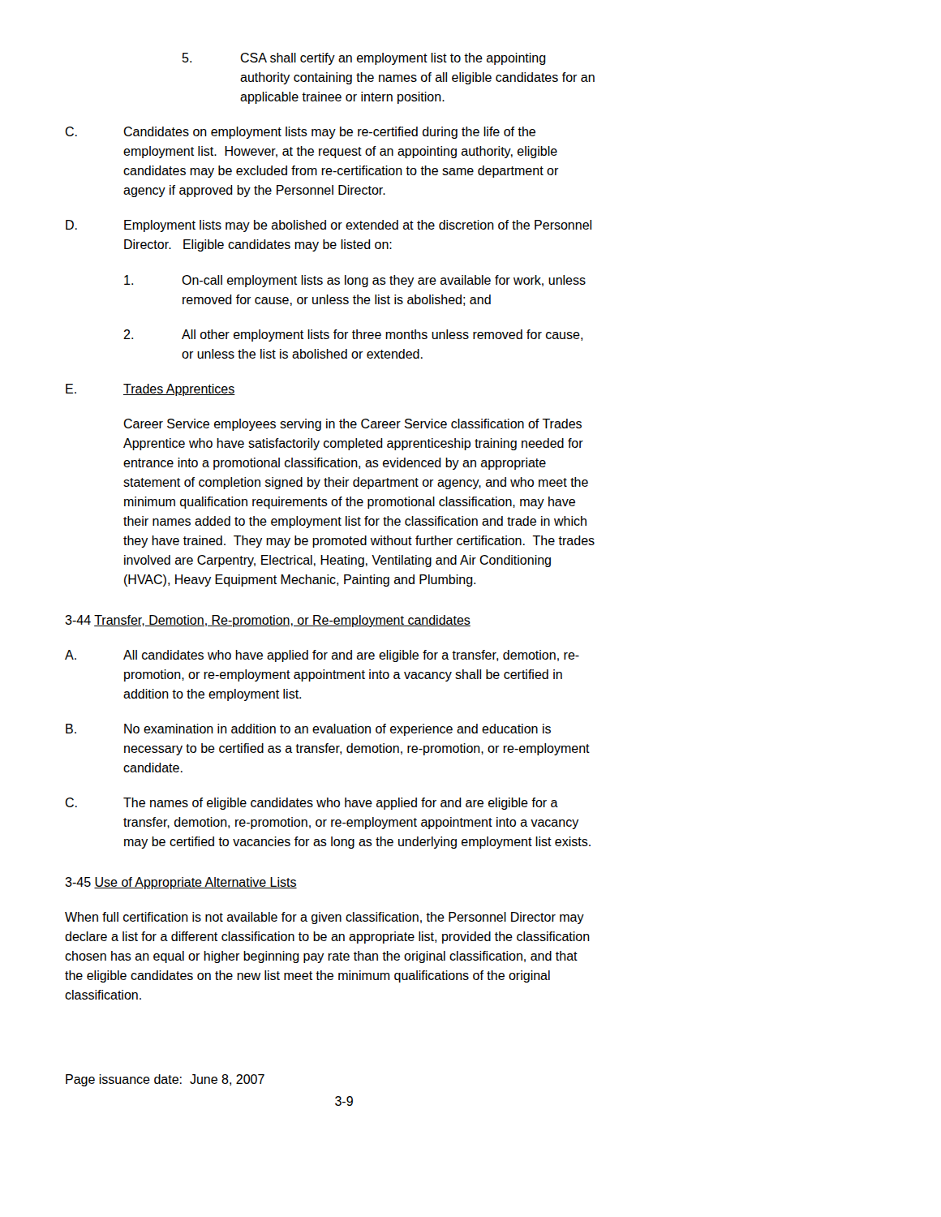5.
CSA shall certify an employment list to the appointing authority containing the names of all eligible candidates for an applicable trainee or intern position.
C.
Candidates on employment lists may be re-certified during the life of the employment list. However, at the request of an appointing authority, eligible candidates may be excluded from re-certification to the same department or agency if approved by the Personnel Director.
D.
Employment lists may be abolished or extended at the discretion of the Personnel Director. Eligible candidates may be listed on:
1.
On-call employment lists as long as they are available for work, unless removed for cause, or unless the list is abolished; and
2.
All other employment lists for three months unless removed for cause, or unless the list is abolished or extended.
E.
Trades Apprentices
Career Service employees serving in the Career Service classification of Trades Apprentice who have satisfactorily completed apprenticeship training needed for entrance into a promotional classification, as evidenced by an appropriate statement of completion signed by their department or agency, and who meet the minimum qualification requirements of the promotional classification, may have their names added to the employment list for the classification and trade in which they have trained. They may be promoted without further certification. The trades involved are Carpentry, Electrical, Heating, Ventilating and Air Conditioning (HVAC), Heavy Equipment Mechanic, Painting and Plumbing.
3-44 Transfer, Demotion, Re-promotion, or Re-employment candidates
A.
All candidates who have applied for and are eligible for a transfer, demotion, re-promotion, or re-employment appointment into a vacancy shall be certified in addition to the employment list.
B.
No examination in addition to an evaluation of experience and education is necessary to be certified as a transfer, demotion, re-promotion, or re-employment candidate.
C.
The names of eligible candidates who have applied for and are eligible for a transfer, demotion, re-promotion, or re-employment appointment into a vacancy may be certified to vacancies for as long as the underlying employment list exists.
3-45 Use of Appropriate Alternative Lists
When full certification is not available for a given classification, the Personnel Director may declare a list for a different classification to be an appropriate list, provided the classification chosen has an equal or higher beginning pay rate than the original classification, and that the eligible candidates on the new list meet the minimum qualifications of the original classification.
Page issuance date: June 8, 2007
3-9